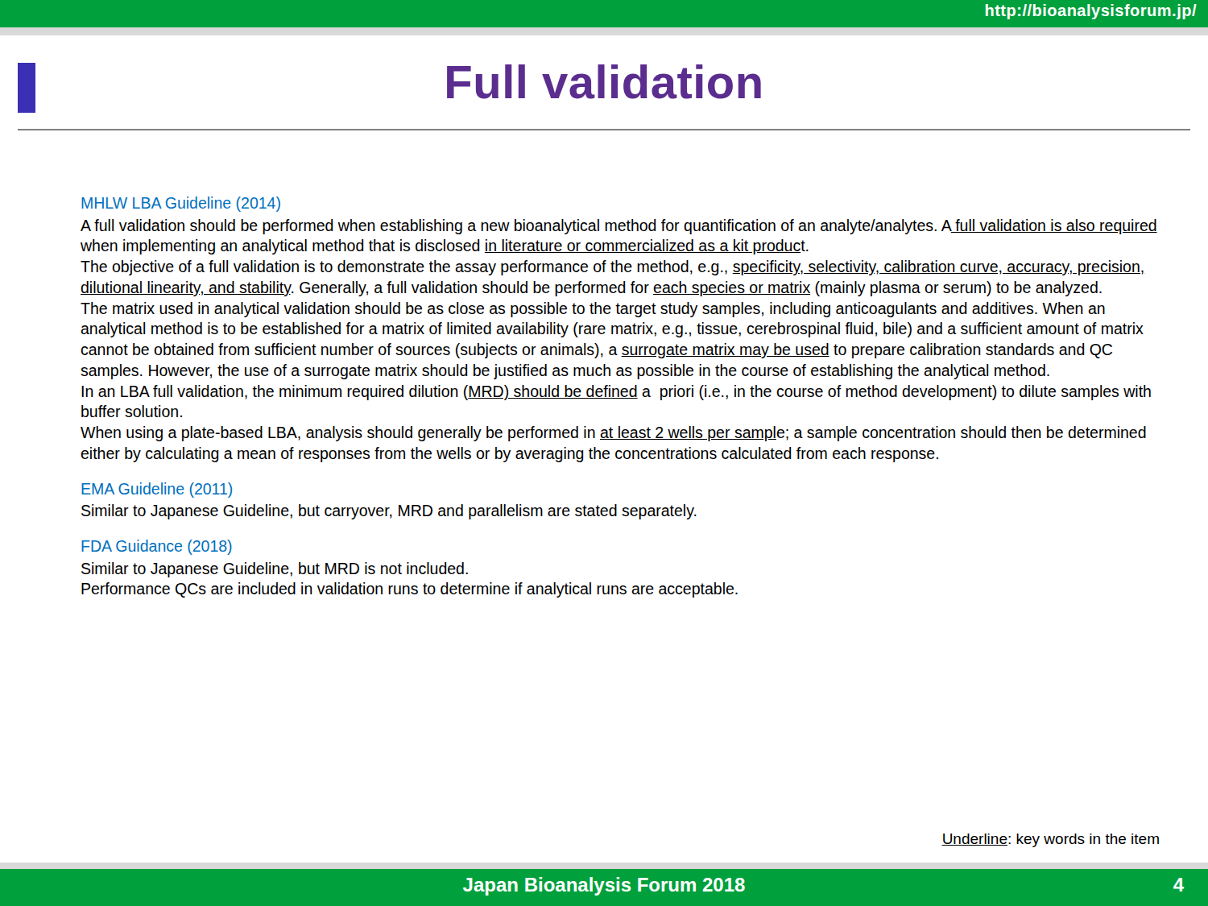http://bioanalysisforum.jp/
Full validation
MHLW LBA Guideline (2014)
A full validation should be performed when establishing a new bioanalytical method for quantification of an analyte/analytes. A full validation is also required when implementing an analytical method that is disclosed in literature or commercialized as a kit product.
The objective of a full validation is to demonstrate the assay performance of the method, e.g., specificity, selectivity, calibration curve, accuracy, precision, dilutional linearity, and stability. Generally, a full validation should be performed for each species or matrix (mainly plasma or serum) to be analyzed.
The matrix used in analytical validation should be as close as possible to the target study samples, including anticoagulants and additives. When an analytical method is to be established for a matrix of limited availability (rare matrix, e.g., tissue, cerebrospinal fluid, bile) and a sufficient amount of matrix cannot be obtained from sufficient number of sources (subjects or animals), a surrogate matrix may be used to prepare calibration standards and QC samples. However, the use of a surrogate matrix should be justified as much as possible in the course of establishing the analytical method.
In an LBA full validation, the minimum required dilution (MRD) should be defined a priori (i.e., in the course of method development) to dilute samples with buffer solution.
When using a plate-based LBA, analysis should generally be performed in at least 2 wells per sample; a sample concentration should then be determined either by calculating a mean of responses from the wells or by averaging the concentrations calculated from each response.
EMA Guideline (2011)
Similar to Japanese Guideline, but carryover, MRD and parallelism are stated separately.
FDA Guidance (2018)
Similar to Japanese Guideline, but MRD is not included.
Performance QCs are included in validation runs to determine if analytical runs are acceptable.
Underline: key words in the item
Japan Bioanalysis Forum 2018
4